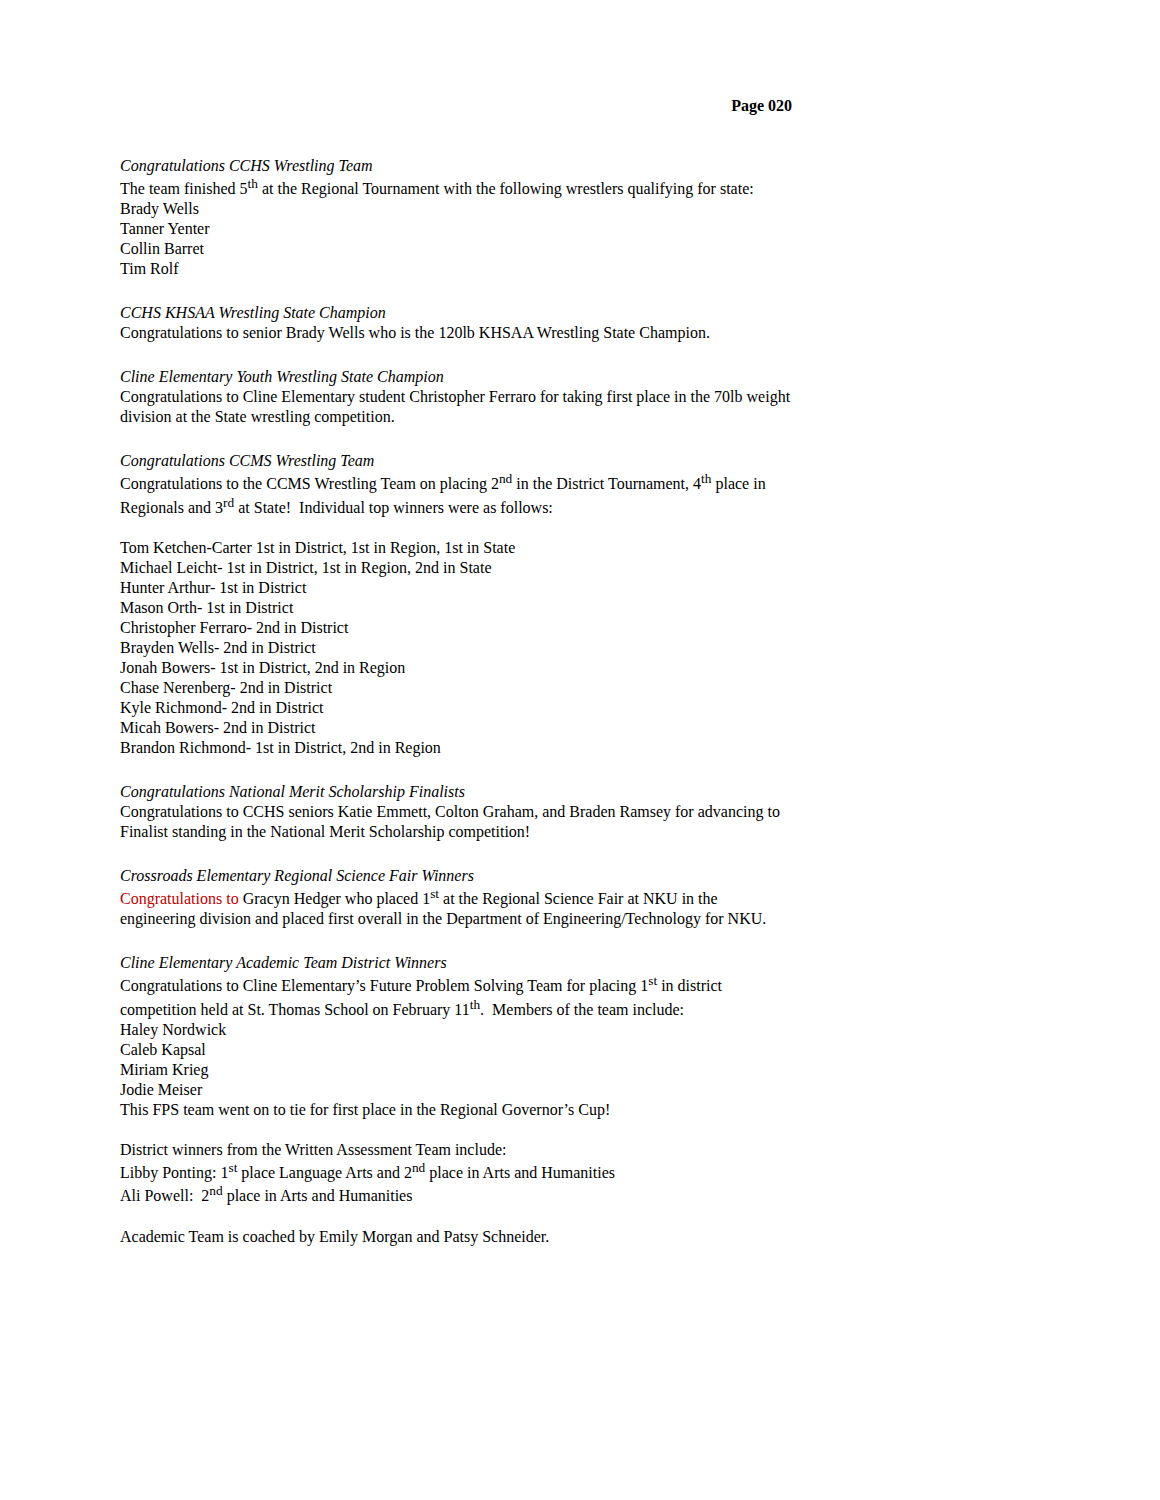Page 020
Congratulations CCHS Wrestling Team
The team finished 5th at the Regional Tournament with the following wrestlers qualifying for state:
Brady Wells
Tanner Yenter
Collin Barret
Tim Rolf
CCHS KHSAA Wrestling State Champion
Congratulations to senior Brady Wells who is the 120lb KHSAA Wrestling State Champion.
Cline Elementary Youth Wrestling State Champion
Congratulations to Cline Elementary student Christopher Ferraro for taking first place in the 70lb weight division at the State wrestling competition.
Congratulations CCMS Wrestling Team
Congratulations to the CCMS Wrestling Team on placing 2nd in the District Tournament, 4th place in Regionals and 3rd at State! Individual top winners were as follows:
Tom Ketchen-Carter 1st in District, 1st in Region, 1st in State
Michael Leicht- 1st in District, 1st in Region, 2nd in State
Hunter Arthur- 1st in District
Mason Orth- 1st in District
Christopher Ferraro- 2nd in District
Brayden Wells- 2nd in District
Jonah Bowers- 1st in District, 2nd in Region
Chase Nerenberg- 2nd in District
Kyle Richmond- 2nd in District
Micah Bowers- 2nd in District
Brandon Richmond- 1st in District, 2nd in Region
Congratulations National Merit Scholarship Finalists
Congratulations to CCHS seniors Katie Emmett, Colton Graham, and Braden Ramsey for advancing to Finalist standing in the National Merit Scholarship competition!
Crossroads Elementary Regional Science Fair Winners
Congratulations to Gracyn Hedger who placed 1st at the Regional Science Fair at NKU in the engineering division and placed first overall in the Department of Engineering/Technology for NKU.
Cline Elementary Academic Team District Winners
Congratulations to Cline Elementary’s Future Problem Solving Team for placing 1st in district competition held at St. Thomas School on February 11th. Members of the team include:
Haley Nordwick
Caleb Kapsal
Miriam Krieg
Jodie Meiser
This FPS team went on to tie for first place in the Regional Governor’s Cup!
District winners from the Written Assessment Team include:
Libby Ponting: 1st place Language Arts and 2nd place in Arts and Humanities
Ali Powell: 2nd place in Arts and Humanities
Academic Team is coached by Emily Morgan and Patsy Schneider.